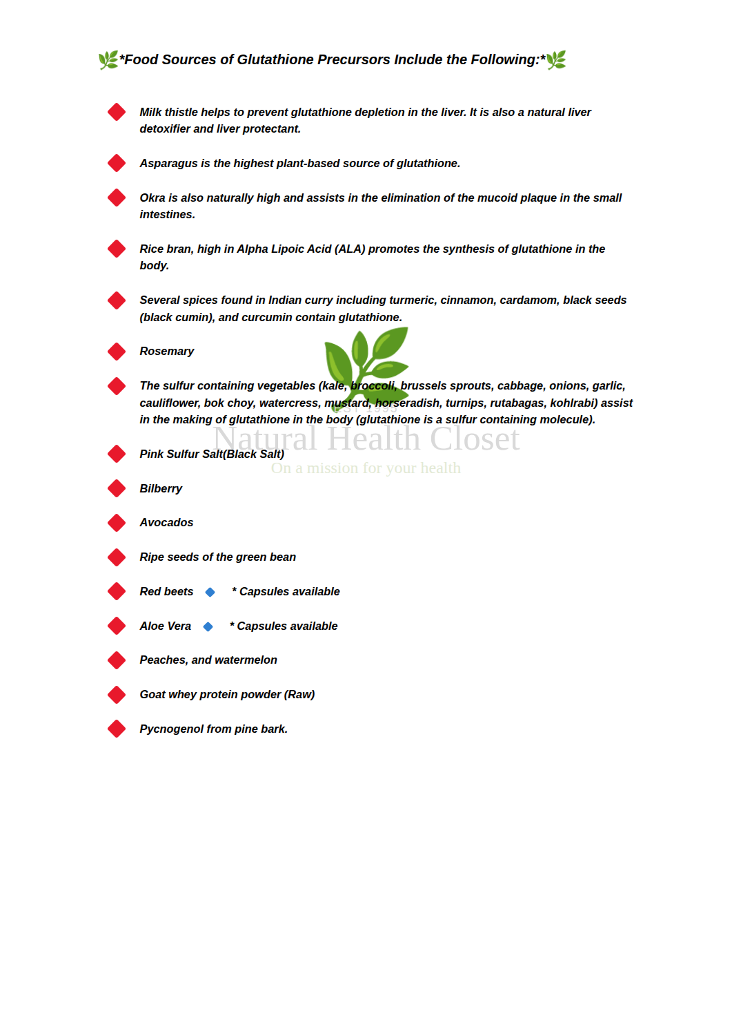🌿
EST 1995
Natural Health Closet
On a mission for your health
🌿*Food Sources of Glutathione Precursors Include the Following:*🌿
Milk thistle helps to prevent glutathione depletion in the liver. It is also a natural liver detoxifier and liver protectant.
Asparagus is the highest plant-based source of glutathione.
Okra is also naturally high and assists in the elimination of the mucoid plaque in the small intestines.
Rice bran, high in Alpha Lipoic Acid (ALA) promotes the synthesis of glutathione in the body.
Several spices found in Indian curry including turmeric, cinnamon, cardamom, black seeds (black cumin), and curcumin contain glutathione.
Rosemary
The sulfur containing vegetables (kale, broccoli, brussels sprouts, cabbage, onions, garlic, cauliflower, bok choy, watercress, mustard, horseradish, turnips, rutabagas, kohlrabi) assist in the making of glutathione in the body (glutathione is a sulfur containing molecule).
Pink Sulfur Salt(Black Salt)
Bilberry
Avocados
Ripe seeds of the green bean
Red beets * Capsules available
Aloe Vera * Capsules available
Peaches, and watermelon
Goat whey protein powder (Raw)
Pycnogenol from pine bark.